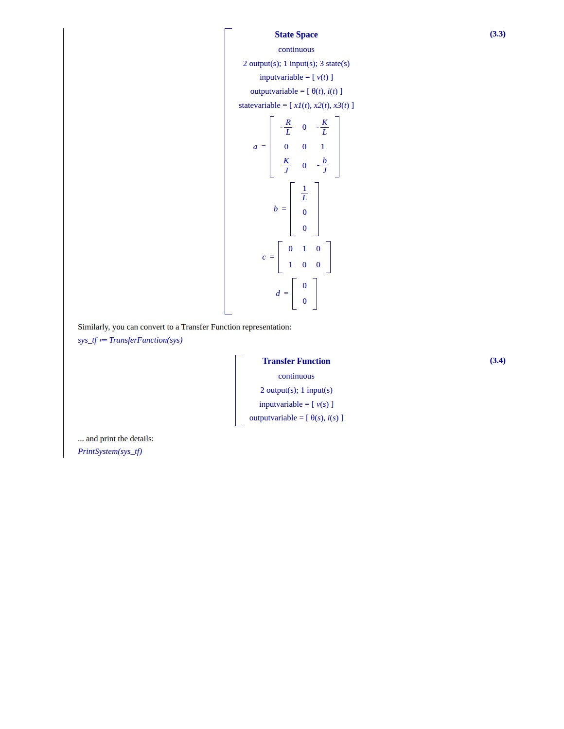(3.3)
State Space
continuous
2 output(s); 1 input(s); 3 state(s)
inputvariable = [ v(t) ]
outputvariable = [ θ(t), i(t) ]
statevariable = [ x1(t), x2(t), x3(t) ]
a=
| - R L | 0 | - K L |
| 0 | 0 | 1 |
| K J | 0 | - b J |
b=
| 1 L |
| 0 |
| 0 |
c=
| 0 | 1 | 0 |
| 1 | 0 | 0 |
d=
| 0 |
| 0 |
Similarly, you can convert to a Transfer Function representation:
sys_tf ≔ TransferFunction(sys)
(3.4)
Transfer Function
continuous
2 output(s); 1 input(s)
inputvariable = [ v(s) ]
outputvariable = [ θ(s), i(s) ]
... and print the details:
PrintSystem(sys_tf)